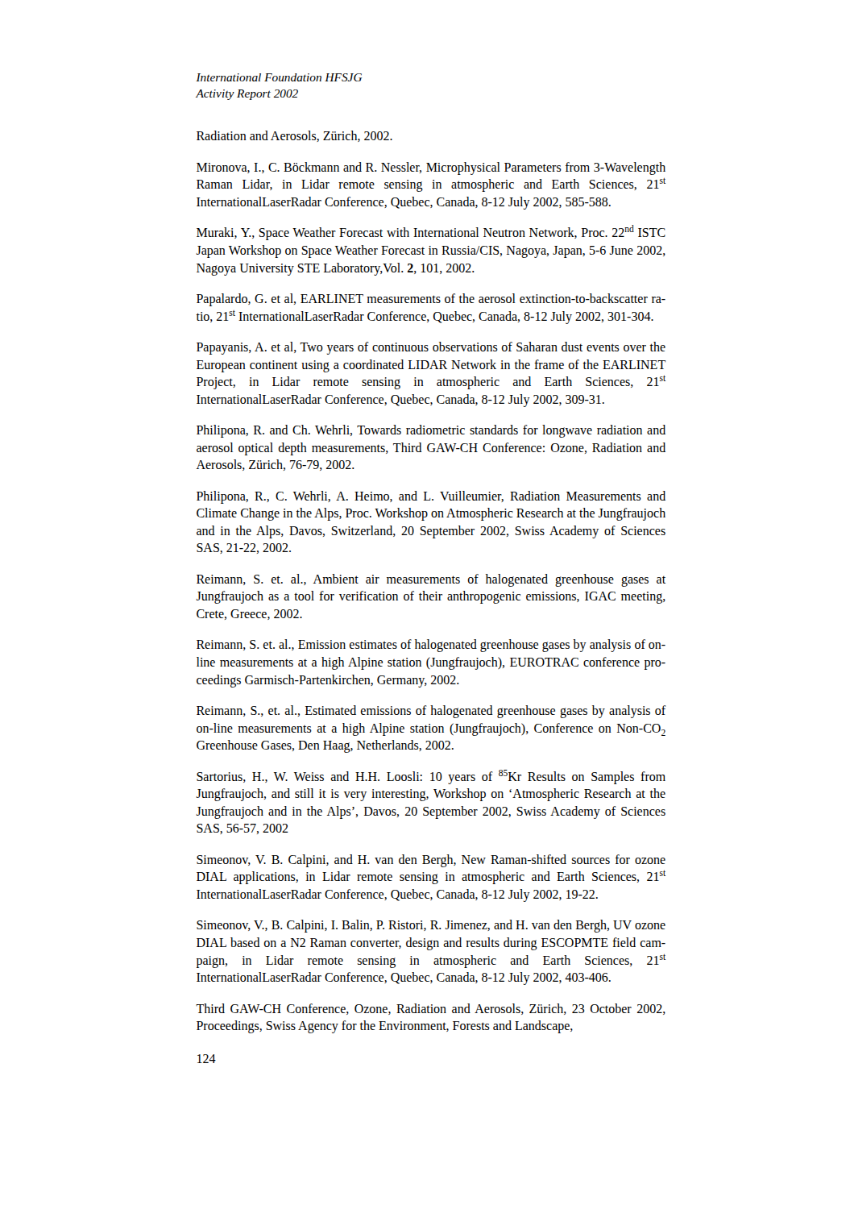International Foundation HFSJG
Activity Report 2002
Radiation and Aerosols, Zürich, 2002.
Mironova, I., C. Böckmann and R. Nessler, Microphysical Parameters from 3-Wavelength Raman Lidar, in Lidar remote sensing in atmospheric and Earth Sciences, 21st InternationalLaserRadar Conference, Quebec, Canada, 8-12 July 2002, 585-588.
Muraki, Y., Space Weather Forecast with International Neutron Network, Proc. 22nd ISTC Japan Workshop on Space Weather Forecast in Russia/CIS, Nagoya, Japan, 5-6 June 2002, Nagoya University STE Laboratory,Vol. 2, 101, 2002.
Papalardo, G. et al, EARLINET measurements of the aerosol extinction-to-backscatter ratio, 21st InternationalLaserRadar Conference, Quebec, Canada, 8-12 July 2002, 301-304.
Papayanis, A. et al, Two years of continuous observations of Saharan dust events over the European continent using a coordinated LIDAR Network in the frame of the EARLINET Project, in Lidar remote sensing in atmospheric and Earth Sciences, 21st InternationalLaserRadar Conference, Quebec, Canada, 8-12 July 2002, 309-31.
Philipona, R. and Ch. Wehrli, Towards radiometric standards for longwave radiation and aerosol optical depth measurements, Third GAW-CH Conference: Ozone, Radiation and Aerosols, Zürich, 76-79, 2002.
Philipona, R., C. Wehrli, A. Heimo, and L. Vuilleumier, Radiation Measurements and Climate Change in the Alps, Proc. Workshop on Atmospheric Research at the Jungfraujoch and in the Alps, Davos, Switzerland, 20 September 2002, Swiss Academy of Sciences SAS, 21-22, 2002.
Reimann, S. et. al., Ambient air measurements of halogenated greenhouse gases at Jungfraujoch as a tool for verification of their anthropogenic emissions, IGAC meeting, Crete, Greece, 2002.
Reimann, S. et. al., Emission estimates of halogenated greenhouse gases by analysis of on-line measurements at a high Alpine station (Jungfraujoch), EUROTRAC conference proceedings Garmisch-Partenkirchen, Germany, 2002.
Reimann, S., et. al., Estimated emissions of halogenated greenhouse gases by analysis of on-line measurements at a high Alpine station (Jungfraujoch), Conference on Non-CO2 Greenhouse Gases, Den Haag, Netherlands, 2002.
Sartorius, H., W. Weiss and H.H. Loosli: 10 years of 85Kr Results on Samples from Jungfraujoch, and still it is very interesting, Workshop on ‘Atmospheric Research at the Jungfraujoch and in the Alps’, Davos, 20 September 2002, Swiss Academy of Sciences SAS, 56-57, 2002
Simeonov, V. B. Calpini, and H. van den Bergh, New Raman-shifted sources for ozone DIAL applications, in Lidar remote sensing in atmospheric and Earth Sciences, 21st InternationalLaserRadar Conference, Quebec, Canada, 8-12 July 2002, 19-22.
Simeonov, V., B. Calpini, I. Balin, P. Ristori, R. Jimenez, and H. van den Bergh, UV ozone DIAL based on a N2 Raman converter, design and results during ESCOPMTE field campaign, in Lidar remote sensing in atmospheric and Earth Sciences, 21st InternationalLaserRadar Conference, Quebec, Canada, 8-12 July 2002, 403-406.
Third GAW-CH Conference, Ozone, Radiation and Aerosols, Zürich, 23 October 2002, Proceedings, Swiss Agency for the Environment, Forests and Landscape,
124